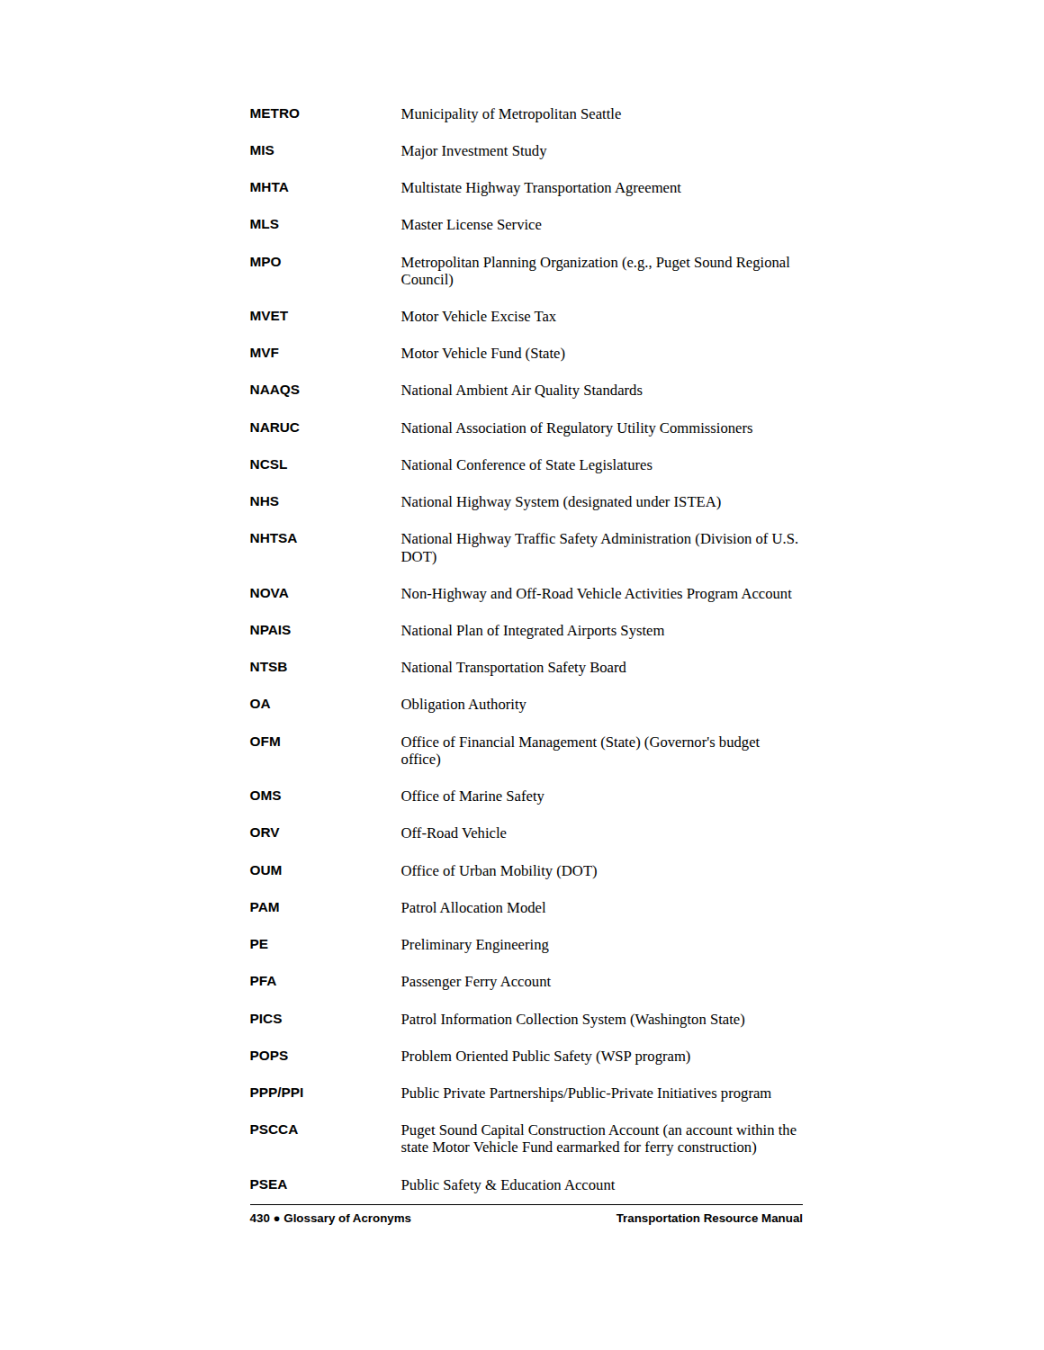| METRO | Municipality of Metropolitan Seattle |
| MIS | Major Investment Study |
| MHTA | Multistate Highway Transportation Agreement |
| MLS | Master License Service |
| MPO | Metropolitan Planning Organization (e.g., Puget Sound Regional Council) |
| MVET | Motor Vehicle Excise Tax |
| MVF | Motor Vehicle Fund (State) |
| NAAQS | National Ambient Air Quality Standards |
| NARUC | National Association of Regulatory Utility Commissioners |
| NCSL | National Conference of State Legislatures |
| NHS | National Highway System (designated under ISTEA) |
| NHTSA | National Highway Traffic Safety Administration (Division of U.S. DOT) |
| NOVA | Non-Highway and Off-Road Vehicle Activities Program Account |
| NPAIS | National Plan of Integrated Airports System |
| NTSB | National Transportation Safety Board |
| OA | Obligation Authority |
| OFM | Office of Financial Management (State) (Governor's budget office) |
| OMS | Office of Marine Safety |
| ORV | Off-Road Vehicle |
| OUM | Office of Urban Mobility (DOT) |
| PAM | Patrol Allocation Model |
| PE | Preliminary Engineering |
| PFA | Passenger Ferry Account |
| PICS | Patrol Information Collection System (Washington State) |
| POPS | Problem Oriented Public Safety (WSP program) |
| PPP/PPI | Public Private Partnerships/Public-Private Initiatives program |
| PSCCA | Puget Sound Capital Construction Account (an account within the state Motor Vehicle Fund earmarked for ferry construction) |
| PSEA | Public Safety & Education Account |
430 ● Glossary of Acronyms
Transportation Resource Manual